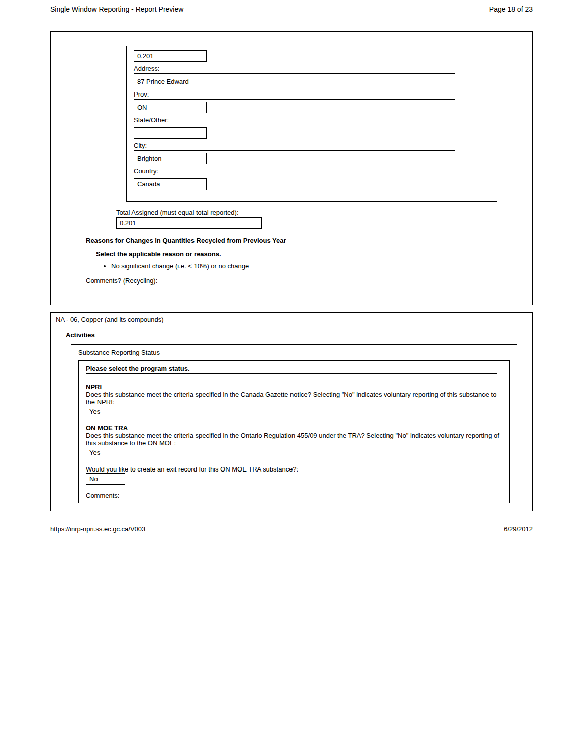Single Window Reporting - Report Preview
Page 18 of 23
0.201
Address:
87 Prince Edward
Prov:
ON
State/Other:
City:
Brighton
Country:
Canada
Total Assigned (must equal total reported):
0.201
Reasons for Changes in Quantities Recycled from Previous Year
Select the applicable reason or reasons.
No significant change (i.e. < 10%) or no change
Comments? (Recycling):
NA - 06, Copper (and its compounds)
Activities
Substance Reporting Status
Please select the program status.
NPRI
Does this substance meet the criteria specified in the Canada Gazette notice? Selecting "No" indicates voluntary reporting of this substance to the NPRI:
Yes
ON MOE TRA
Does this substance meet the criteria specified in the Ontario Regulation 455/09 under the TRA? Selecting "No" indicates voluntary reporting of this substance to the ON MOE:
Yes
Would you like to create an exit record for this ON MOE TRA substance?:
No
Comments:
https://inrp-npri.ss.ec.gc.ca/V003
6/29/2012